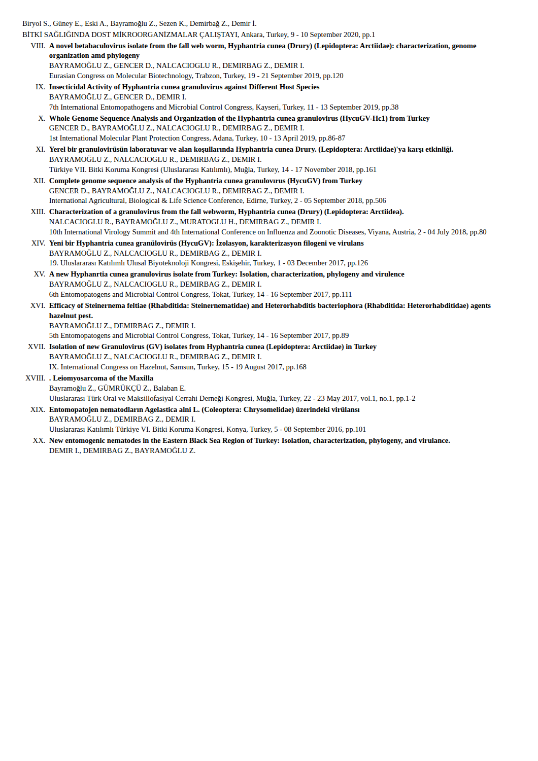Biryol S., Güney E., Eski A., Bayramoğlu Z., Sezen K., Demirbağ Z., Demir İ.
BİTKİ SAĞLIĞINDA DOST MİKROORGANİZMALAR ÇALIŞTAYI, Ankara, Turkey, 9 - 10 September 2020, pp.1
VIII.
A novel betabaculovirus isolate from the fall web worm, Hyphantria cunea (Drury) (Lepidoptera: Arctiidae): characterization, genome organization amd phylogeny
BAYRAMOĞLU Z., GENCER D., NALCACIOGLU R., DEMIRBAG Z., DEMIR I.
Eurasian Congress on Molecular Biotechnology, Trabzon, Turkey, 19 - 21 September 2019, pp.120
IX.
Insecticidal Activity of Hyphantria cunea granulovirus against Different Host Species
BAYRAMOĞLU Z., GENCER D., DEMIR I.
7th International Entomopathogens and Microbial Control Congress, Kayseri, Turkey, 11 - 13 September 2019, pp.38
X.
Whole Genome Sequence Analysis and Organization of the Hyphantria cunea granulovirus (HycuGV-Hc1) from Turkey
GENCER D., BAYRAMOĞLU Z., NALCACIOGLU R., DEMIRBAG Z., DEMIR I.
1st International Molecular Plant Protection Congress, Adana, Turkey, 10 - 13 April 2019, pp.86-87
XI.
Yerel bir granulovirüsün laboratuvar ve alan koşullarında Hyphantria cunea Drury. (Lepidoptera: Arctiidae)'ya karşı etkinliği.
BAYRAMOĞLU Z., NALCACIOGLU R., DEMIRBAG Z., DEMIR I.
Türkiye VII. Bitki Koruma Kongresi (Uluslararası Katılımlı), Muğla, Turkey, 14 - 17 November 2018, pp.161
XII.
Complete genome sequence analysis of the Hyphantria cunea granulovırus (HycuGV) from Turkey
GENCER D., BAYRAMOĞLU Z., NALCACIOGLU R., DEMIRBAG Z., DEMIR I.
International Agricultural, Biological & Life Science Conference, Edirne, Turkey, 2 - 05 September 2018, pp.506
XIII.
Characterization of a granulovirus from the fall webworm, Hyphantria cunea (Drury) (Lepidoptera: Arctiidea).
NALCACIOGLU R., BAYRAMOĞLU Z., MURATOGLU H., DEMIRBAG Z., DEMIR I.
10th International Virology Summit and 4th International Conference on Influenza and Zoonotic Diseases, Viyana, Austria, 2 - 04 July 2018, pp.80
XIV.
Yeni bir Hyphantria cunea granülovirüs (HycuGV): İzolasyon, karakterizasyon filogeni ve virulans
BAYRAMOĞLU Z., NALCACIOGLU R., DEMIRBAG Z., DEMIR I.
19. Uluslararası Katılımlı Ulusal Biyoteknoloji Kongresi, Eskişehir, Turkey, 1 - 03 December 2017, pp.126
XV.
A new Hyphanrtia cunea granulovirus isolate from Turkey: Isolation, characterization, phylogeny and virulence
BAYRAMOĞLU Z., NALCACIOGLU R., DEMIRBAG Z., DEMIR I.
6th Entomopatogens and Microbial Control Congress, Tokat, Turkey, 14 - 16 September 2017, pp.111
XVI.
Efficacy of Steinernema feltiae (Rhabditida: Steinernematidae) and Heterorhabditis bacteriophora (Rhabditida: Heterorhabditidae) agents hazelnut pest.
BAYRAMOĞLU Z., DEMIRBAG Z., DEMIR I.
5th Entomopatogens and Microbial Control Congress, Tokat, Turkey, 14 - 16 September 2017, pp.89
XVII.
Isolation of new Granulovirus (GV) isolates from Hyphantria cunea (Lepidoptera: Arctiidae) in Turkey
BAYRAMOĞLU Z., NALCACIOGLU R., DEMIRBAG Z., DEMIR I.
IX. International Congress on Hazelnut, Samsun, Turkey, 15 - 19 August 2017, pp.168
XVIII.
. Leiomyosarcoma of the Maxilla
Bayramoğlu Z., GÜMRÜKÇÜ Z., Balaban E.
Uluslararası Türk Oral ve Maksillofasiyal Cerrahi Derneği Kongresi, Muğla, Turkey, 22 - 23 May 2017, vol.1, no.1, pp.1-2
XIX.
Entomopatojen nematodların Agelastica alni L. (Coleoptera: Chrysomelidae) üzerindeki virülansı
BAYRAMOĞLU Z., DEMIRBAG Z., DEMIR I.
Uluslararası Katılımlı Türkiye VI. Bitki Koruma Kongresi, Konya, Turkey, 5 - 08 September 2016, pp.101
XX.
New entomogenic nematodes in the Eastern Black Sea Region of Turkey: Isolation, characterization, phylogeny, and virulance.
DEMIR I., DEMIRBAG Z., BAYRAMOĞLU Z.